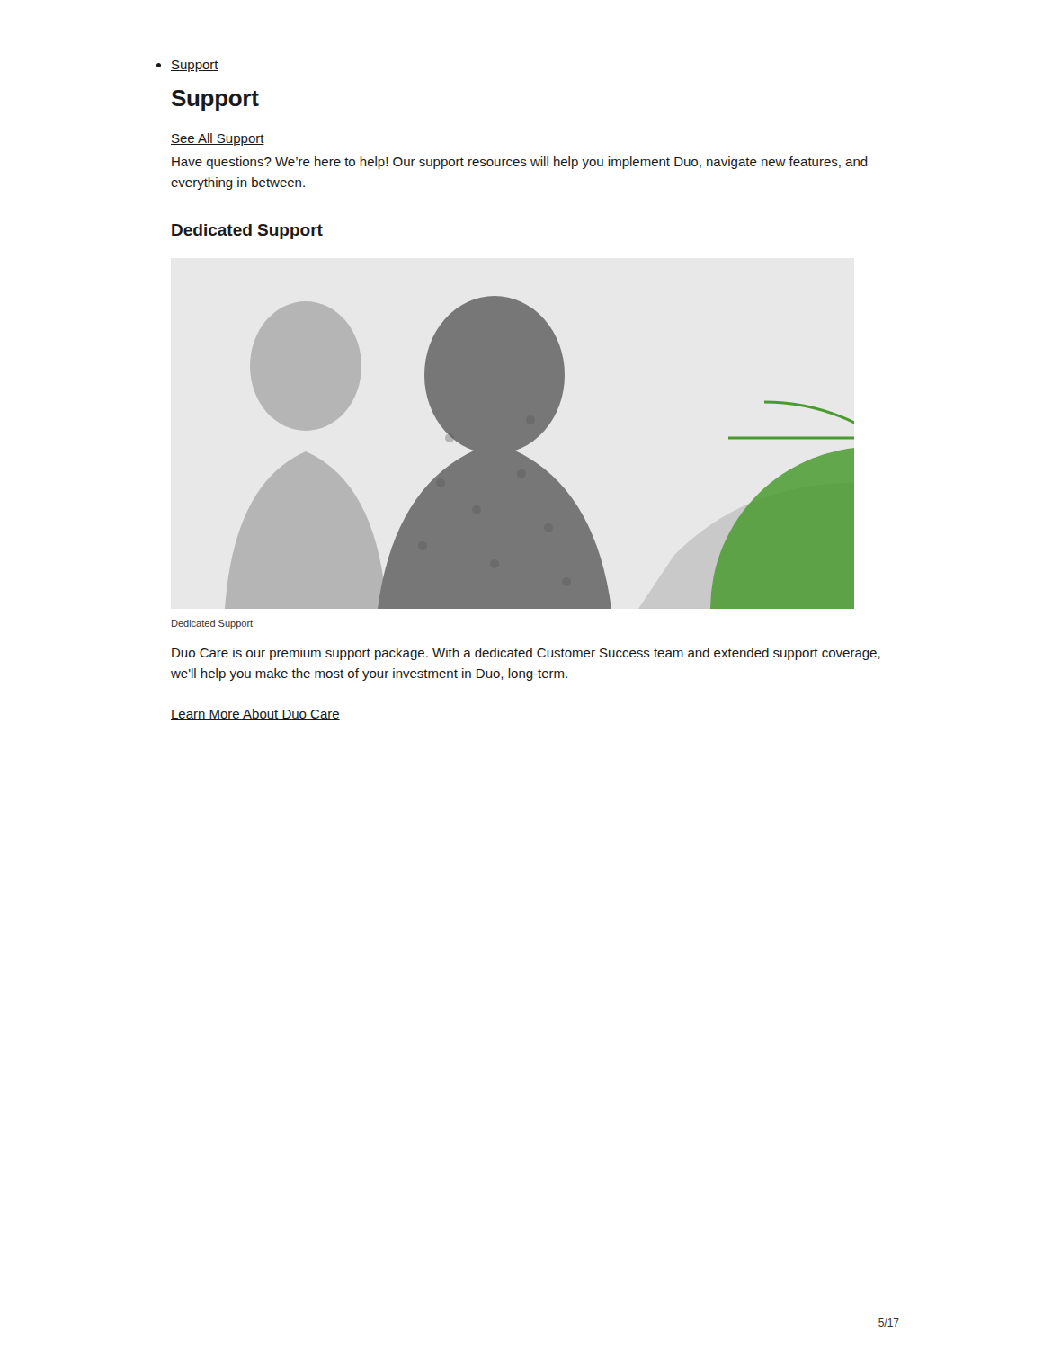Support
Support
See All Support
Have questions? We’re here to help! Our support resources will help you implement Duo, navigate new features, and everything in between.
Dedicated Support
Dedicated Support
Duo Care is our premium support package. With a dedicated Customer Success team and extended support coverage, we'll help you make the most of your investment in Duo, long-term.
Learn More About Duo Care
5/17